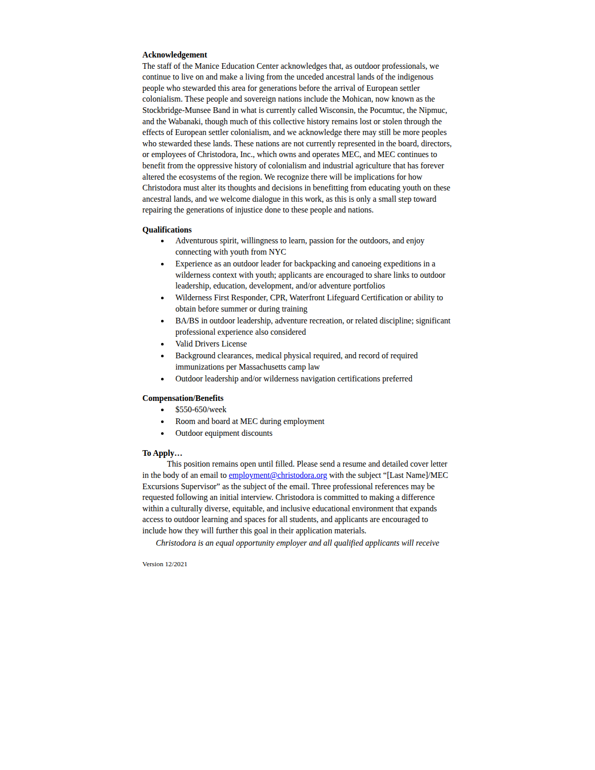Acknowledgement
The staff of the Manice Education Center acknowledges that, as outdoor professionals, we continue to live on and make a living from the unceded ancestral lands of the indigenous people who stewarded this area for generations before the arrival of European settler colonialism. These people and sovereign nations include the Mohican, now known as the Stockbridge-Munsee Band in what is currently called Wisconsin, the Pocumtuc, the Nipmuc, and the Wabanaki, though much of this collective history remains lost or stolen through the effects of European settler colonialism, and we acknowledge there may still be more peoples who stewarded these lands. These nations are not currently represented in the board, directors, or employees of Christodora, Inc., which owns and operates MEC, and MEC continues to benefit from the oppressive history of colonialism and industrial agriculture that has forever altered the ecosystems of the region. We recognize there will be implications for how Christodora must alter its thoughts and decisions in benefitting from educating youth on these ancestral lands, and we welcome dialogue in this work, as this is only a small step toward repairing the generations of injustice done to these people and nations.
Qualifications
Adventurous spirit, willingness to learn, passion for the outdoors, and enjoy connecting with youth from NYC
Experience as an outdoor leader for backpacking and canoeing expeditions in a wilderness context with youth; applicants are encouraged to share links to outdoor leadership, education, development, and/or adventure portfolios
Wilderness First Responder, CPR, Waterfront Lifeguard Certification or ability to obtain before summer or during training
BA/BS in outdoor leadership, adventure recreation, or related discipline; significant professional experience also considered
Valid Drivers License
Background clearances, medical physical required, and record of required immunizations per Massachusetts camp law
Outdoor leadership and/or wilderness navigation certifications preferred
Compensation/Benefits
$550-650/week
Room and board at MEC during employment
Outdoor equipment discounts
To Apply…
This position remains open until filled. Please send a resume and detailed cover letter in the body of an email to employment@christodora.org with the subject “[Last Name]/MEC Excursions Supervisor” as the subject of the email. Three professional references may be requested following an initial interview. Christodora is committed to making a difference within a culturally diverse, equitable, and inclusive educational environment that expands access to outdoor learning and spaces for all students, and applicants are encouraged to include how they will further this goal in their application materials.
Christodora is an equal opportunity employer and all qualified applicants will receive
Version 12/2021